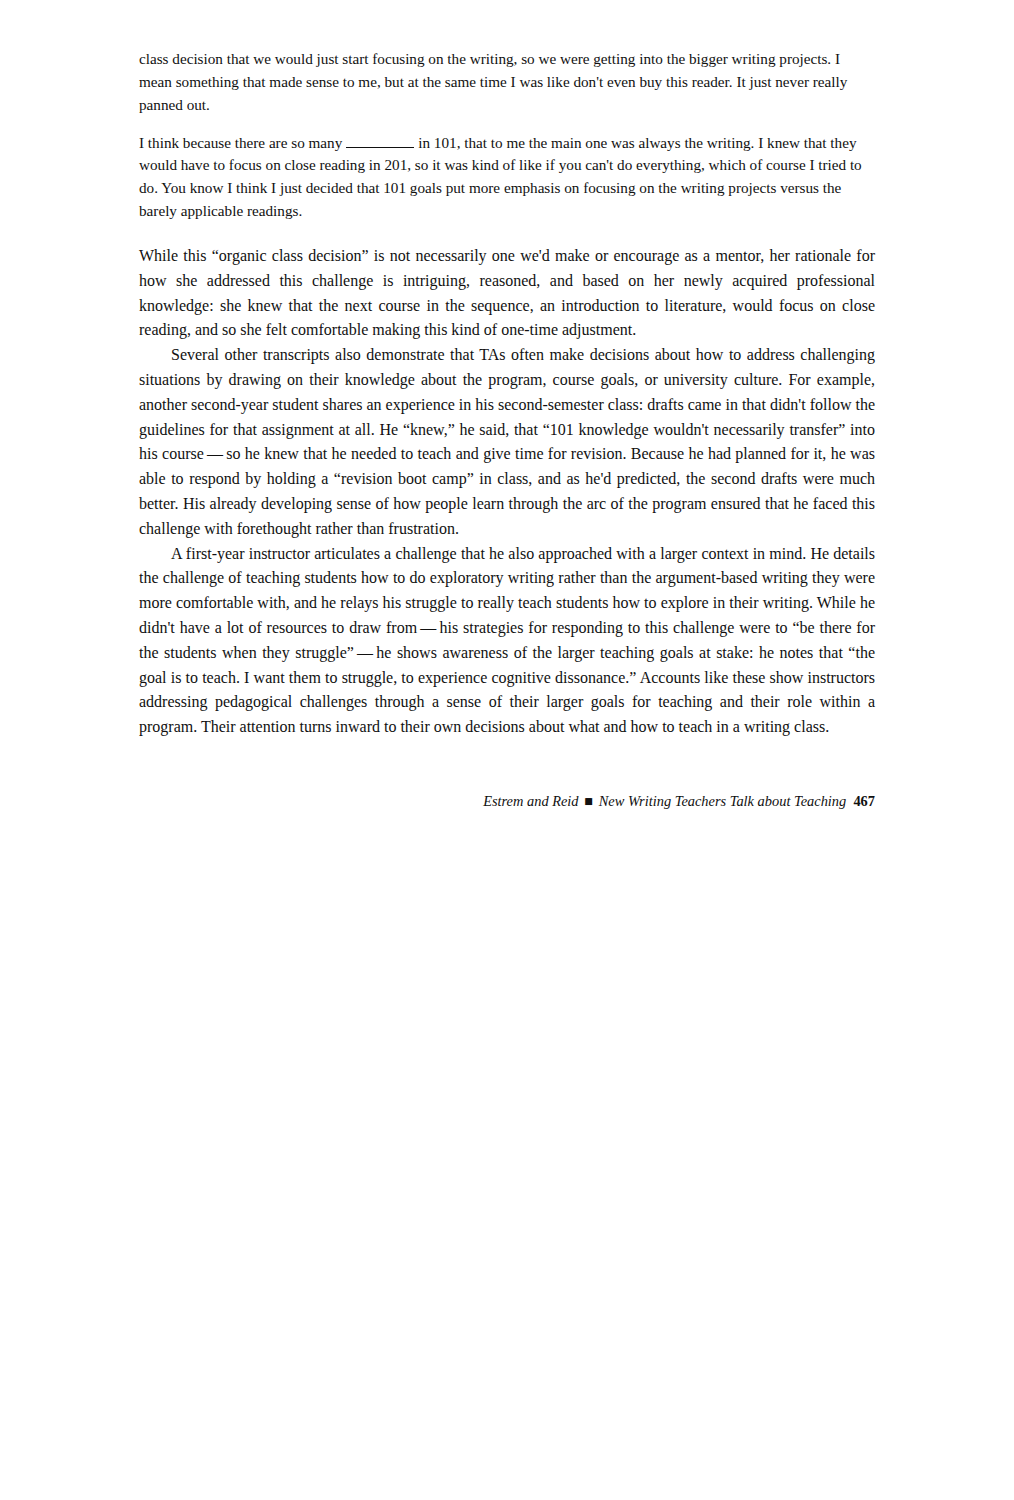class decision that we would just start focusing on the writing, so we were getting into the bigger writing projects. I mean something that made sense to me, but at the same time I was like don't even buy this reader. It just never really panned out.
I think because there are so many in 101, that to me the main one was always the writing. I knew that they would have to focus on close reading in 201, so it was kind of like if you can't do everything, which of course I tried to do. You know I think I just decided that 101 goals put more emphasis on focusing on the writing projects versus the barely applicable readings.
While this “organic class decision” is not necessarily one we'd make or encourage as a mentor, her rationale for how she addressed this challenge is intriguing, reasoned, and based on her newly acquired professional knowledge: she knew that the next course in the sequence, an introduction to literature, would focus on close reading, and so she felt comfortable making this kind of one-time adjustment.
Several other transcripts also demonstrate that TAs often make decisions about how to address challenging situations by drawing on their knowledge about the program, course goals, or university culture. For example, another second-year student shares an experience in his second-semester class: drafts came in that didn't follow the guidelines for that assignment at all. He “knew,” he said, that “101 knowledge wouldn't necessarily transfer” into his course — so he knew that he needed to teach and give time for revision. Because he had planned for it, he was able to respond by holding a “revision boot camp” in class, and as he'd predicted, the second drafts were much better. His already developing sense of how people learn through the arc of the program ensured that he faced this challenge with forethought rather than frustration.
A first-year instructor articulates a challenge that he also approached with a larger context in mind. He details the challenge of teaching students how to do exploratory writing rather than the argument-based writing they were more comfortable with, and he relays his struggle to really teach students how to explore in their writing. While he didn't have a lot of resources to draw from — his strategies for responding to this challenge were to “be there for the students when they struggle” — he shows awareness of the larger teaching goals at stake: he notes that “the goal is to teach. I want them to struggle, to experience cognitive dissonance.” Accounts like these show instructors addressing pedagogical challenges through a sense of their larger goals for teaching and their role within a program. Their attention turns inward to their own decisions about what and how to teach in a writing class.
Estrem and Reid■New Writing Teachers Talk about Teaching 467